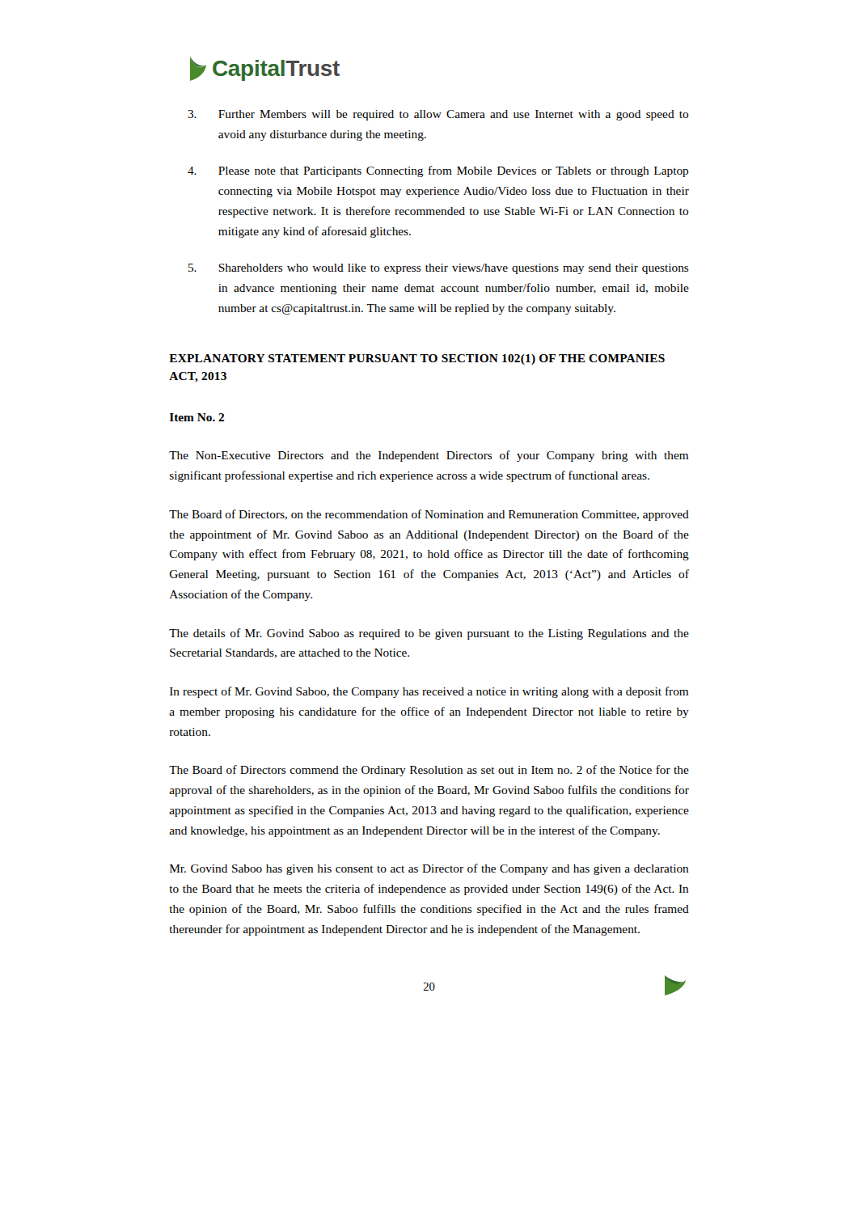Capital Trust
3. Further Members will be required to allow Camera and use Internet with a good speed to avoid any disturbance during the meeting.
4. Please note that Participants Connecting from Mobile Devices or Tablets or through Laptop connecting via Mobile Hotspot may experience Audio/Video loss due to Fluctuation in their respective network. It is therefore recommended to use Stable Wi-Fi or LAN Connection to mitigate any kind of aforesaid glitches.
5. Shareholders who would like to express their views/have questions may send their questions in advance mentioning their name demat account number/folio number, email id, mobile number at cs@capitaltrust.in. The same will be replied by the company suitably.
EXPLANATORY STATEMENT PURSUANT TO SECTION 102(1) OF THE COMPANIES ACT, 2013
Item No. 2
The Non-Executive Directors and the Independent Directors of your Company bring with them significant professional expertise and rich experience across a wide spectrum of functional areas.
The Board of Directors, on the recommendation of Nomination and Remuneration Committee, approved the appointment of Mr. Govind Saboo as an Additional (Independent Director) on the Board of the Company with effect from February 08, 2021, to hold office as Director till the date of forthcoming General Meeting, pursuant to Section 161 of the Companies Act, 2013 (‘Act”) and Articles of Association of the Company.
The details of Mr. Govind Saboo as required to be given pursuant to the Listing Regulations and the Secretarial Standards, are attached to the Notice.
In respect of Mr. Govind Saboo, the Company has received a notice in writing along with a deposit from a member proposing his candidature for the office of an Independent Director not liable to retire by rotation.
The Board of Directors commend the Ordinary Resolution as set out in Item no. 2 of the Notice for the approval of the shareholders, as in the opinion of the Board, Mr Govind Saboo fulfils the conditions for appointment as specified in the Companies Act, 2013 and having regard to the qualification, experience and knowledge, his appointment as an Independent Director will be in the interest of the Company.
Mr. Govind Saboo has given his consent to act as Director of the Company and has given a declaration to the Board that he meets the criteria of independence as provided under Section 149(6) of the Act. In the opinion of the Board, Mr. Saboo fulfills the conditions specified in the Act and the rules framed thereunder for appointment as Independent Director and he is independent of the Management.
20